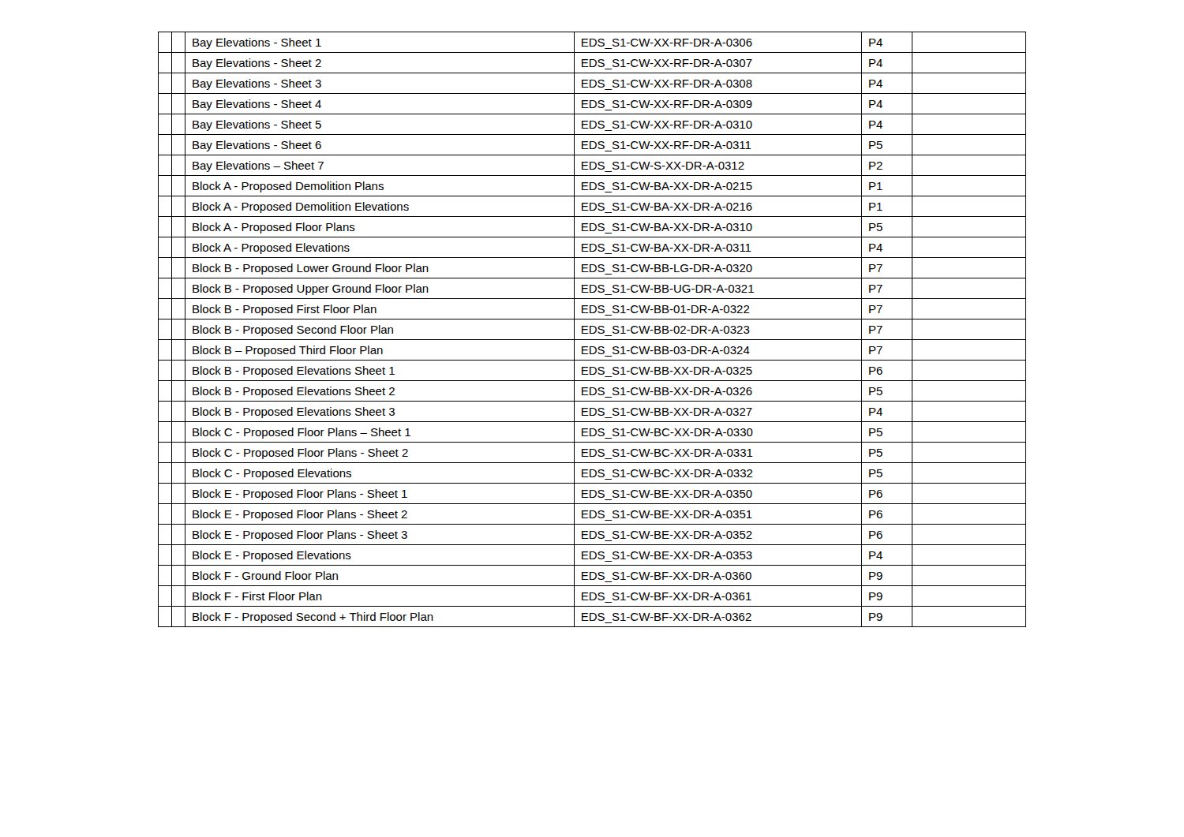| | | Bay Elevations - Sheet 1 | EDS_S1-CW-XX-RF-DR-A-0306 | P4 | |
| | | Bay Elevations - Sheet 2 | EDS_S1-CW-XX-RF-DR-A-0307 | P4 | |
| | | Bay Elevations - Sheet 3 | EDS_S1-CW-XX-RF-DR-A-0308 | P4 | |
| | | Bay Elevations - Sheet 4 | EDS_S1-CW-XX-RF-DR-A-0309 | P4 | |
| | | Bay Elevations - Sheet 5 | EDS_S1-CW-XX-RF-DR-A-0310 | P4 | |
| | | Bay Elevations - Sheet 6 | EDS_S1-CW-XX-RF-DR-A-0311 | P5 | |
| | | Bay Elevations – Sheet 7 | EDS_S1-CW-S-XX-DR-A-0312 | P2 | |
| | | Block A - Proposed Demolition Plans | EDS_S1-CW-BA-XX-DR-A-0215 | P1 | |
| | | Block A - Proposed Demolition Elevations | EDS_S1-CW-BA-XX-DR-A-0216 | P1 | |
| | | Block A - Proposed Floor Plans | EDS_S1-CW-BA-XX-DR-A-0310 | P5 | |
| | | Block A - Proposed Elevations | EDS_S1-CW-BA-XX-DR-A-0311 | P4 | |
| | | Block B - Proposed Lower Ground Floor Plan | EDS_S1-CW-BB-LG-DR-A-0320 | P7 | |
| | | Block B - Proposed Upper Ground Floor Plan | EDS_S1-CW-BB-UG-DR-A-0321 | P7 | |
| | | Block B - Proposed First Floor Plan | EDS_S1-CW-BB-01-DR-A-0322 | P7 | |
| | | Block B - Proposed Second Floor Plan | EDS_S1-CW-BB-02-DR-A-0323 | P7 | |
| | | Block B – Proposed Third Floor Plan | EDS_S1-CW-BB-03-DR-A-0324 | P7 | |
| | | Block B - Proposed Elevations Sheet 1 | EDS_S1-CW-BB-XX-DR-A-0325 | P6 | |
| | | Block B - Proposed Elevations Sheet 2 | EDS_S1-CW-BB-XX-DR-A-0326 | P5 | |
| | | Block B - Proposed Elevations Sheet 3 | EDS_S1-CW-BB-XX-DR-A-0327 | P4 | |
| | | Block C - Proposed Floor Plans – Sheet 1 | EDS_S1-CW-BC-XX-DR-A-0330 | P5 | |
| | | Block C - Proposed Floor Plans - Sheet 2 | EDS_S1-CW-BC-XX-DR-A-0331 | P5 | |
| | | Block C - Proposed Elevations | EDS_S1-CW-BC-XX-DR-A-0332 | P5 | |
| | | Block E - Proposed Floor Plans - Sheet 1 | EDS_S1-CW-BE-XX-DR-A-0350 | P6 | |
| | | Block E - Proposed Floor Plans - Sheet 2 | EDS_S1-CW-BE-XX-DR-A-0351 | P6 | |
| | | Block E - Proposed Floor Plans - Sheet 3 | EDS_S1-CW-BE-XX-DR-A-0352 | P6 | |
| | | Block E - Proposed Elevations | EDS_S1-CW-BE-XX-DR-A-0353 | P4 | |
| | | Block F - Ground Floor Plan | EDS_S1-CW-BF-XX-DR-A-0360 | P9 | |
| | | Block F - First Floor Plan | EDS_S1-CW-BF-XX-DR-A-0361 | P9 | |
| | | Block F - Proposed Second + Third Floor Plan | EDS_S1-CW-BF-XX-DR-A-0362 | P9 | |